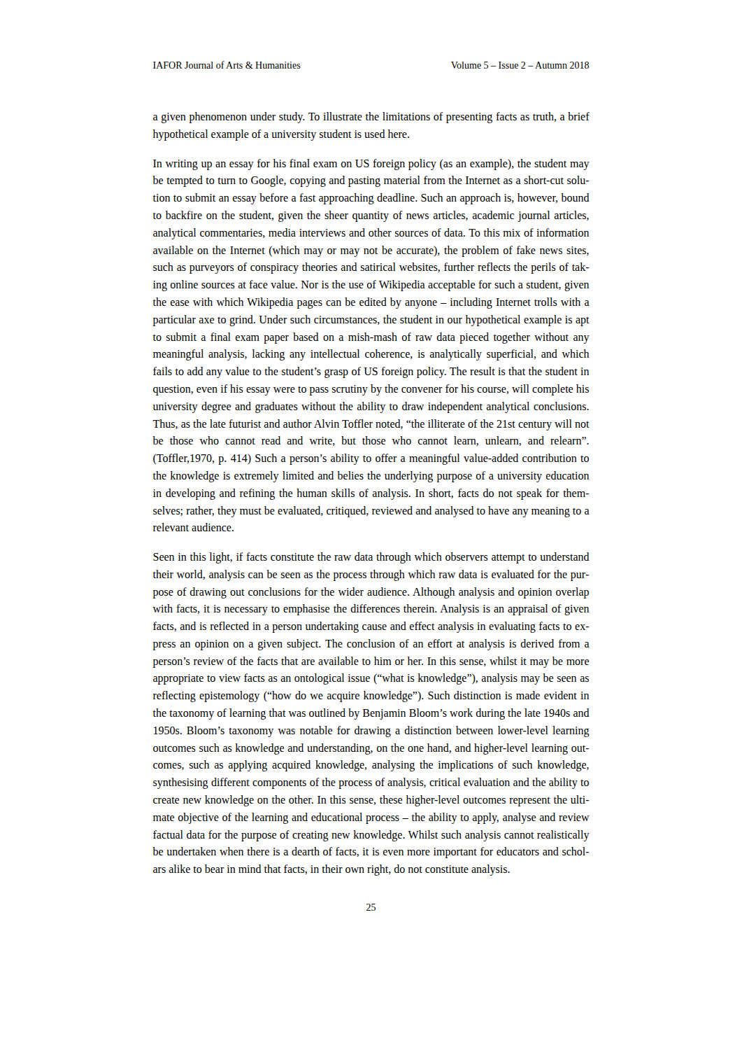IAFOR Journal of Arts & Humanities
Volume 5 – Issue 2 – Autumn 2018
a given phenomenon under study. To illustrate the limitations of presenting facts as truth, a brief hypothetical example of a university student is used here.
In writing up an essay for his final exam on US foreign policy (as an example), the student may be tempted to turn to Google, copying and pasting material from the Internet as a short-cut solution to submit an essay before a fast approaching deadline. Such an approach is, however, bound to backfire on the student, given the sheer quantity of news articles, academic journal articles, analytical commentaries, media interviews and other sources of data. To this mix of information available on the Internet (which may or may not be accurate), the problem of fake news sites, such as purveyors of conspiracy theories and satirical websites, further reflects the perils of taking online sources at face value. Nor is the use of Wikipedia acceptable for such a student, given the ease with which Wikipedia pages can be edited by anyone – including Internet trolls with a particular axe to grind. Under such circumstances, the student in our hypothetical example is apt to submit a final exam paper based on a mish-mash of raw data pieced together without any meaningful analysis, lacking any intellectual coherence, is analytically superficial, and which fails to add any value to the student’s grasp of US foreign policy. The result is that the student in question, even if his essay were to pass scrutiny by the convener for his course, will complete his university degree and graduates without the ability to draw independent analytical conclusions. Thus, as the late futurist and author Alvin Toffler noted, “the illiterate of the 21st century will not be those who cannot read and write, but those who cannot learn, unlearn, and relearn”. (Toffler,1970, p. 414) Such a person’s ability to offer a meaningful value-added contribution to the knowledge is extremely limited and belies the underlying purpose of a university education in developing and refining the human skills of analysis. In short, facts do not speak for themselves; rather, they must be evaluated, critiqued, reviewed and analysed to have any meaning to a relevant audience.
Seen in this light, if facts constitute the raw data through which observers attempt to understand their world, analysis can be seen as the process through which raw data is evaluated for the purpose of drawing out conclusions for the wider audience. Although analysis and opinion overlap with facts, it is necessary to emphasise the differences therein. Analysis is an appraisal of given facts, and is reflected in a person undertaking cause and effect analysis in evaluating facts to express an opinion on a given subject. The conclusion of an effort at analysis is derived from a person’s review of the facts that are available to him or her. In this sense, whilst it may be more appropriate to view facts as an ontological issue (“what is knowledge”), analysis may be seen as reflecting epistemology (“how do we acquire knowledge”). Such distinction is made evident in the taxonomy of learning that was outlined by Benjamin Bloom’s work during the late 1940s and 1950s. Bloom’s taxonomy was notable for drawing a distinction between lower-level learning outcomes such as knowledge and understanding, on the one hand, and higher-level learning outcomes, such as applying acquired knowledge, analysing the implications of such knowledge, synthesising different components of the process of analysis, critical evaluation and the ability to create new knowledge on the other. In this sense, these higher-level outcomes represent the ultimate objective of the learning and educational process – the ability to apply, analyse and review factual data for the purpose of creating new knowledge. Whilst such analysis cannot realistically be undertaken when there is a dearth of facts, it is even more important for educators and scholars alike to bear in mind that facts, in their own right, do not constitute analysis.
25